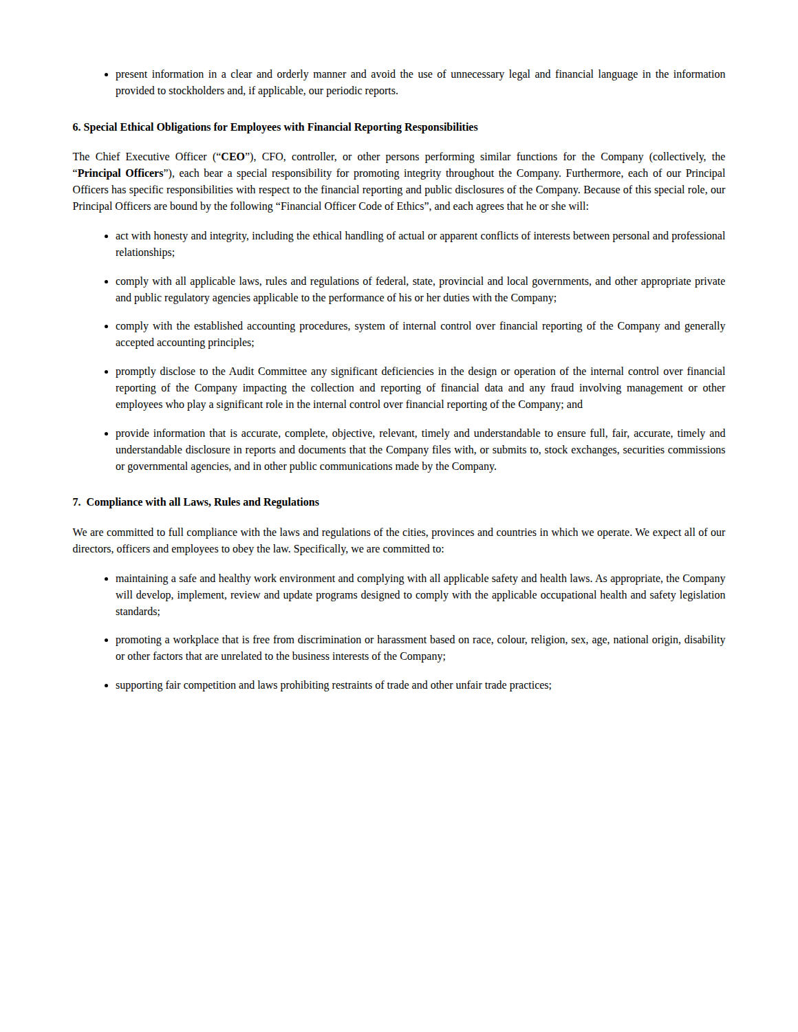present information in a clear and orderly manner and avoid the use of unnecessary legal and financial language in the information provided to stockholders and, if applicable, our periodic reports.
6. Special Ethical Obligations for Employees with Financial Reporting Responsibilities
The Chief Executive Officer (“CEO”), CFO, controller, or other persons performing similar functions for the Company (collectively, the “Principal Officers”), each bear a special responsibility for promoting integrity throughout the Company. Furthermore, each of our Principal Officers has specific responsibilities with respect to the financial reporting and public disclosures of the Company. Because of this special role, our Principal Officers are bound by the following “Financial Officer Code of Ethics”, and each agrees that he or she will:
act with honesty and integrity, including the ethical handling of actual or apparent conflicts of interests between personal and professional relationships;
comply with all applicable laws, rules and regulations of federal, state, provincial and local governments, and other appropriate private and public regulatory agencies applicable to the performance of his or her duties with the Company;
comply with the established accounting procedures, system of internal control over financial reporting of the Company and generally accepted accounting principles;
promptly disclose to the Audit Committee any significant deficiencies in the design or operation of the internal control over financial reporting of the Company impacting the collection and reporting of financial data and any fraud involving management or other employees who play a significant role in the internal control over financial reporting of the Company; and
provide information that is accurate, complete, objective, relevant, timely and understandable to ensure full, fair, accurate, timely and understandable disclosure in reports and documents that the Company files with, or submits to, stock exchanges, securities commissions or governmental agencies, and in other public communications made by the Company.
7. Compliance with all Laws, Rules and Regulations
We are committed to full compliance with the laws and regulations of the cities, provinces and countries in which we operate. We expect all of our directors, officers and employees to obey the law. Specifically, we are committed to:
maintaining a safe and healthy work environment and complying with all applicable safety and health laws. As appropriate, the Company will develop, implement, review and update programs designed to comply with the applicable occupational health and safety legislation standards;
promoting a workplace that is free from discrimination or harassment based on race, colour, religion, sex, age, national origin, disability or other factors that are unrelated to the business interests of the Company;
supporting fair competition and laws prohibiting restraints of trade and other unfair trade practices;